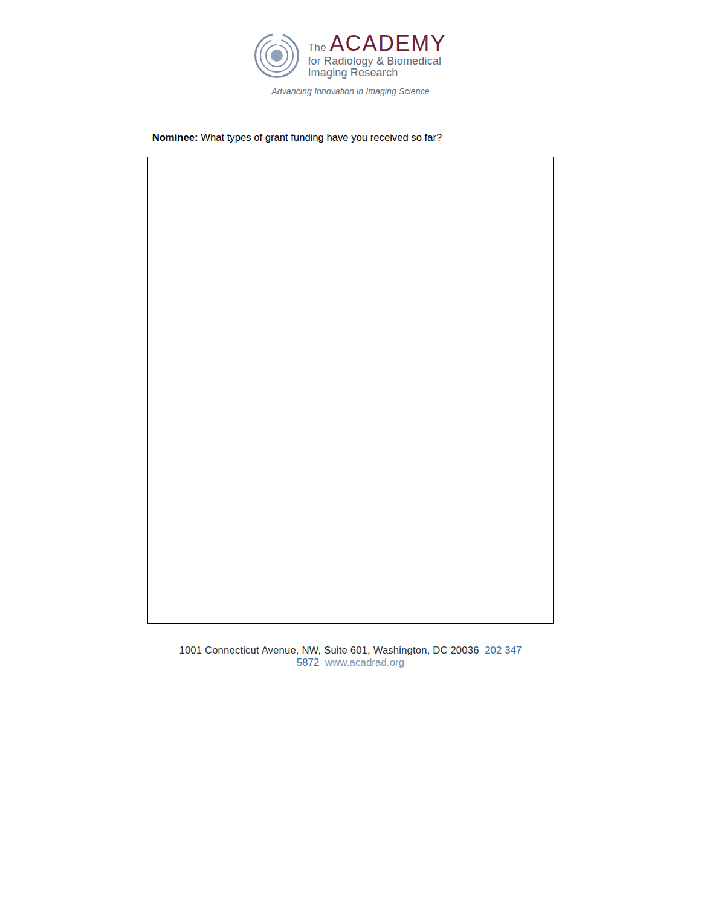The ACADEMY
for Radiology & Biomedical
Imaging Research
Advancing Innovation in Imaging Science
Nominee: What types of grant funding have you received so far?
1001 Connecticut Avenue, NW, Suite 601, Washington, DC 20036 202 347 5872 www.acadrad.org